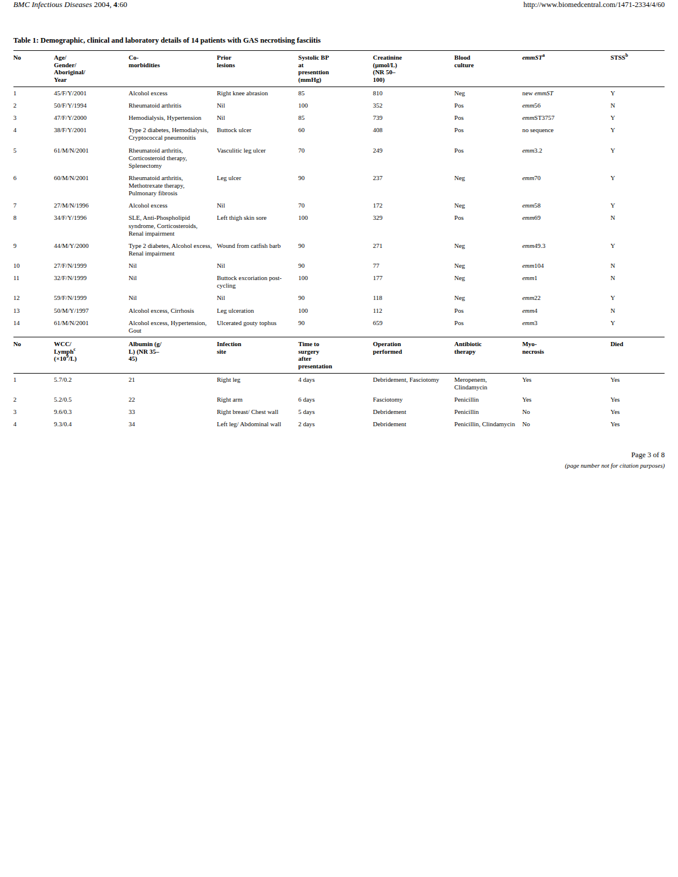BMC Infectious Diseases 2004, 4:60
http://www.biomedcentral.com/1471-2334/4/60
Table 1: Demographic, clinical and laboratory details of 14 patients with GAS necrotising fasciitis
| No | Age/ Gender/ Aboriginal/ Year | Co- morbidities | Prior lesions | Systolic BP at presenttion (mmHg) | Creatinine (µmol/L) (NR 50– 100) | Blood culture | emmST a | STSS b |
| --- | --- | --- | --- | --- | --- | --- | --- | --- |
| 1 | 45/F/Y/2001 | Alcohol excess | Right knee abrasion | 85 | 810 | Neg | new emmST | Y |
| 2 | 50/F/Y/1994 | Rheumatoid arthritis | Nil | 100 | 352 | Pos | emm 56 | N |
| 3 | 47/F/Y/2000 | Hemodialysis, Hypertension | Nil | 85 | 739 | Pos | emm ST3757 | Y |
| 4 | 38/F/Y/2001 | Type 2 diabetes, Hemodialysis, Cryptococcal pneumonitis | Buttock ulcer | 60 | 408 | Pos | no sequence | Y |
| 5 | 61/M/N/2001 | Rheumatoid arthritis, Corticosteroid therapy, Splenectomy | Vasculitic leg ulcer | 70 | 249 | Pos | emm 3.2 | Y |
| 6 | 60/M/N/2001 | Rheumatoid arthritis, Methotrexate therapy, Pulmonary fibrosis | Leg ulcer | 90 | 237 | Neg | emm 70 | Y |
| 7 | 27/M/N/1996 | Alcohol excess | Nil | 70 | 172 | Neg | emm 58 | Y |
| 8 | 34/F/Y/1996 | SLE, Anti-Phospholipid syndrome, Corticosteroids, Renal impairment | Left thigh skin sore | 100 | 329 | Pos | emm 69 | N |
| 9 | 44/M/Y/2000 | Type 2 diabetes, Alcohol excess, Renal impairment | Wound from catfish barb | 90 | 271 | Neg | emm 49.3 | Y |
| 10 | 27/F/N/1999 | Nil | Nil | 90 | 77 | Neg | emm 104 | N |
| 11 | 32/F/N/1999 | Nil | Buttock excoriation post-cycling | 100 | 177 | Neg | emm 1 | N |
| 12 | 59/F/N/1999 | Nil | Nil | 90 | 118 | Neg | emm 22 | Y |
| 13 | 50/M/Y/1997 | Alcohol excess, Cirrhosis | Leg ulceration | 100 | 112 | Pos | emm 4 | N |
| 14 | 61/M/N/2001 | Alcohol excess, Hypertension, Gout | Ulcerated gouty tophus | 90 | 659 | Pos | emm 3 | Y |
| No | WCC/ Lymph c (×10 9 /L) | Albumin (g/ L) (NR 35– 45) | Infection site | Time to surgery after presentation | Operation performed | Antibiotic therapy | Myo- necrosis | Died |
| 1 | 5.7/0.2 | 21 | Right leg | 4 days | Debridement, Fasciotomy | Meropenem, Clindamycin | Yes | Yes |
| 2 | 5.2/0.5 | 22 | Right arm | 6 days | Fasciotomy | Penicillin | Yes | Yes |
| 3 | 9.6/0.3 | 33 | Right breast/ Chest wall | 5 days | Debridement | Penicillin | No | Yes |
| 4 | 9.3/0.4 | 34 | Left leg/ Abdominal wall | 2 days | Debridement | Penicillin, Clindamycin | No | Yes |
Page 3 of 8 (page number not for citation purposes)